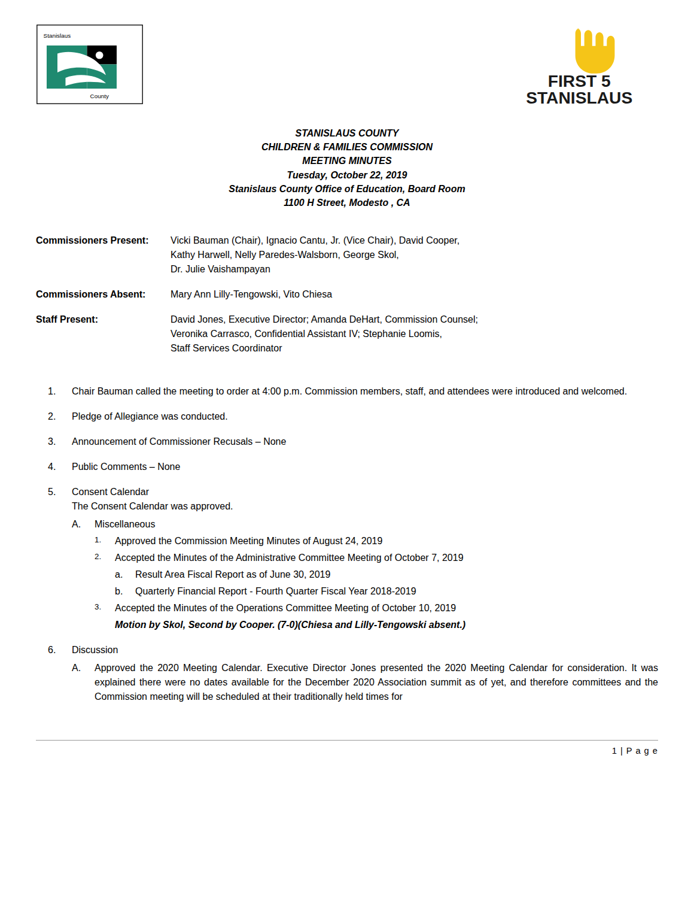Stanislaus County
FIRST 5 STANISLAUS
STANISLAUS COUNTY
CHILDREN & FAMILIES COMMISSION
MEETING MINUTES
Tuesday, October 22, 2019
Stanislaus County Office of Education, Board Room
1100 H Street, Modesto , CA
| Commissioners Present: | Vicki Bauman (Chair), Ignacio Cantu, Jr. (Vice Chair), David Cooper, Kathy Harwell, Nelly Paredes-Walsborn, George Skol, Dr. Julie Vaishampayan |
| Commissioners Absent: | Mary Ann Lilly-Tengowski, Vito Chiesa |
| Staff Present: | David Jones, Executive Director; Amanda DeHart, Commission Counsel; Veronika Carrasco, Confidential Assistant IV; Stephanie Loomis, Staff Services Coordinator |
Chair Bauman called the meeting to order at 4:00 p.m. Commission members, staff, and attendees were introduced and welcomed.
Pledge of Allegiance was conducted.
Announcement of Commissioner Recusals – None
Public Comments – None
Consent Calendar
The Consent Calendar was approved.
Miscellaneous
Approved the Commission Meeting Minutes of August 24, 2019
Accepted the Minutes of the Administrative Committee Meeting of October 7, 2019
Result Area Fiscal Report as of June 30, 2019
Quarterly Financial Report - Fourth Quarter Fiscal Year 2018-2019
Accepted the Minutes of the Operations Committee Meeting of October 10, 2019 Motion by Skol, Second by Cooper. (7-0)(Chiesa and Lilly-Tengowski absent.)
Discussion
Approved the 2020 Meeting Calendar. Executive Director Jones presented the 2020 Meeting Calendar for consideration. It was explained there were no dates available for the December 2020 Association summit as of yet, and therefore committees and the Commission meeting will be scheduled at their traditionally held times for
1 | P a g e